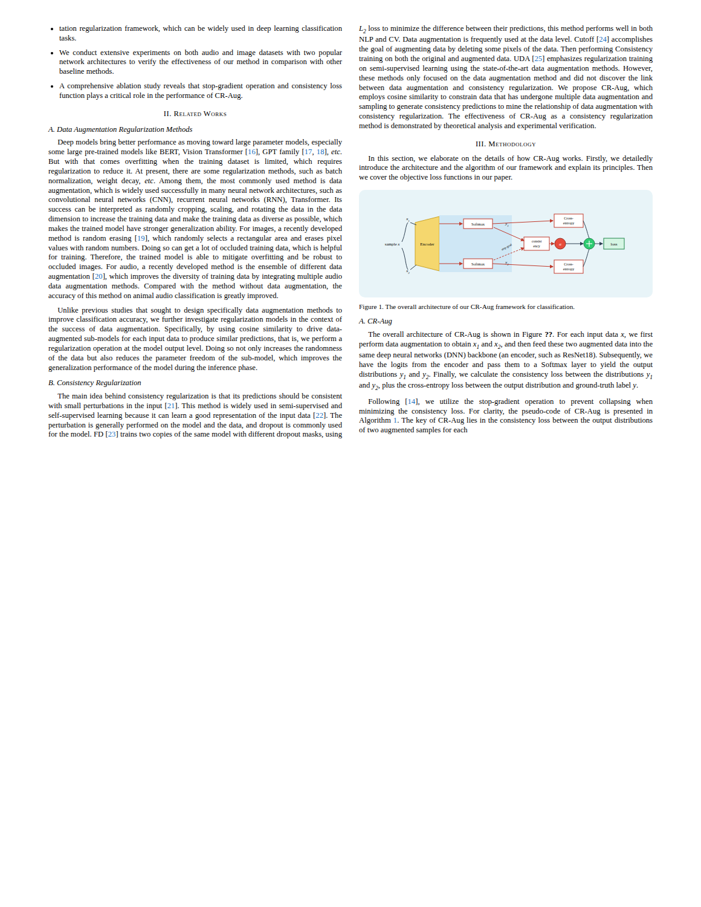tation regularization framework, which can be widely used in deep learning classification tasks.
We conduct extensive experiments on both audio and image datasets with two popular network architectures to verify the effectiveness of our method in comparison with other baseline methods.
A comprehensive ablation study reveals that stop-gradient operation and consistency loss function plays a critical role in the performance of CR-Aug.
II. Related Works
A. Data Augmentation Regularization Methods
Deep models bring better performance as moving toward large parameter models, especially some large pre-trained models like BERT, Vision Transformer [16], GPT family [17, 18], etc. But with that comes overfitting when the training dataset is limited, which requires regularization to reduce it. At present, there are some regularization methods, such as batch normalization, weight decay, etc. Among them, the most commonly used method is data augmentation, which is widely used successfully in many neural network architectures, such as convolutional neural networks (CNN), recurrent neural networks (RNN), Transformer. Its success can be interpreted as randomly cropping, scaling, and rotating the data in the data dimension to increase the training data and make the training data as diverse as possible, which makes the trained model have stronger generalization ability. For images, a recently developed method is random erasing [19], which randomly selects a rectangular area and erases pixel values with random numbers. Doing so can get a lot of occluded training data, which is helpful for training. Therefore, the trained model is able to mitigate overfitting and be robust to occluded images. For audio, a recently developed method is the ensemble of different data augmentation [20], which improves the diversity of training data by integrating multiple audio data augmentation methods. Compared with the method without data augmentation, the accuracy of this method on animal audio classification is greatly improved.
Unlike previous studies that sought to design specifically data augmentation methods to improve classification accuracy, we further investigate regularization models in the context of the success of data augmentation. Specifically, by using cosine similarity to drive data-augmented sub-models for each input data to produce similar predictions, that is, we perform a regularization operation at the model output level. Doing so not only increases the randomness of the data but also reduces the parameter freedom of the sub-model, which improves the generalization performance of the model during the inference phase.
B. Consistency Regularization
The main idea behind consistency regularization is that its predictions should be consistent with small perturbations in the input [21]. This method is widely used in semi-supervised and self-supervised learning because it can learn a good representation of the input data [22]. The perturbation is generally performed on the model and the data, and dropout is commonly used for the model. FD [23] trains two copies of the same model with different dropout masks, using L2 loss to minimize the difference between their predictions, this method performs well in both NLP and CV. Data augmentation is frequently used at the data level. Cutoff [24] accomplishes the goal of augmenting data by deleting some pixels of the data. Then performing Consistency training on both the original and augmented data. UDA [25] emphasizes regularization training on semi-supervised learning using the state-of-the-art data augmentation methods. However, these methods only focused on the data augmentation method and did not discover the link between data augmentation and consistency regularization. We propose CR-Aug, which employs cosine similarity to constrain data that has undergone multiple data augmentation and sampling to generate consistency predictions to mine the relationship of data augmentation with consistency regularization. The effectiveness of CR-Aug as a consistency regularization method is demonstrated by theoretical analysis and experimental verification.
III. Methodology
In this section, we elaborate on the details of how CR-Aug works. Firstly, we detailedly introduce the architecture and the algorithm of our framework and explain its principles. Then we cover the objective loss functions in our paper.
Encoder Softmax Softmax Cross- entropy Cross- entropy consist ency α loss sample x x1 x2 y1 y2 stop-grad
Figure 1. The overall architecture of our CR-Aug framework for classification.
A. CR-Aug
The overall architecture of CR-Aug is shown in Figure ??. For each input data x, we first perform data augmentation to obtain x1 and x2, and then feed these two augmented data into the same deep neural networks (DNN) backbone (an encoder, such as ResNet18). Subsequently, we have the logits from the encoder and pass them to a Softmax layer to yield the output distributions y1 and y2. Finally, we calculate the consistency loss between the distributions y1 and y2, plus the cross-entropy loss between the output distribution and ground-truth label y.
Following [14], we utilize the stop-gradient operation to prevent collapsing when minimizing the consistency loss. For clarity, the pseudo-code of CR-Aug is presented in Algorithm 1. The key of CR-Aug lies in the consistency loss between the output distributions of two augmented samples for each